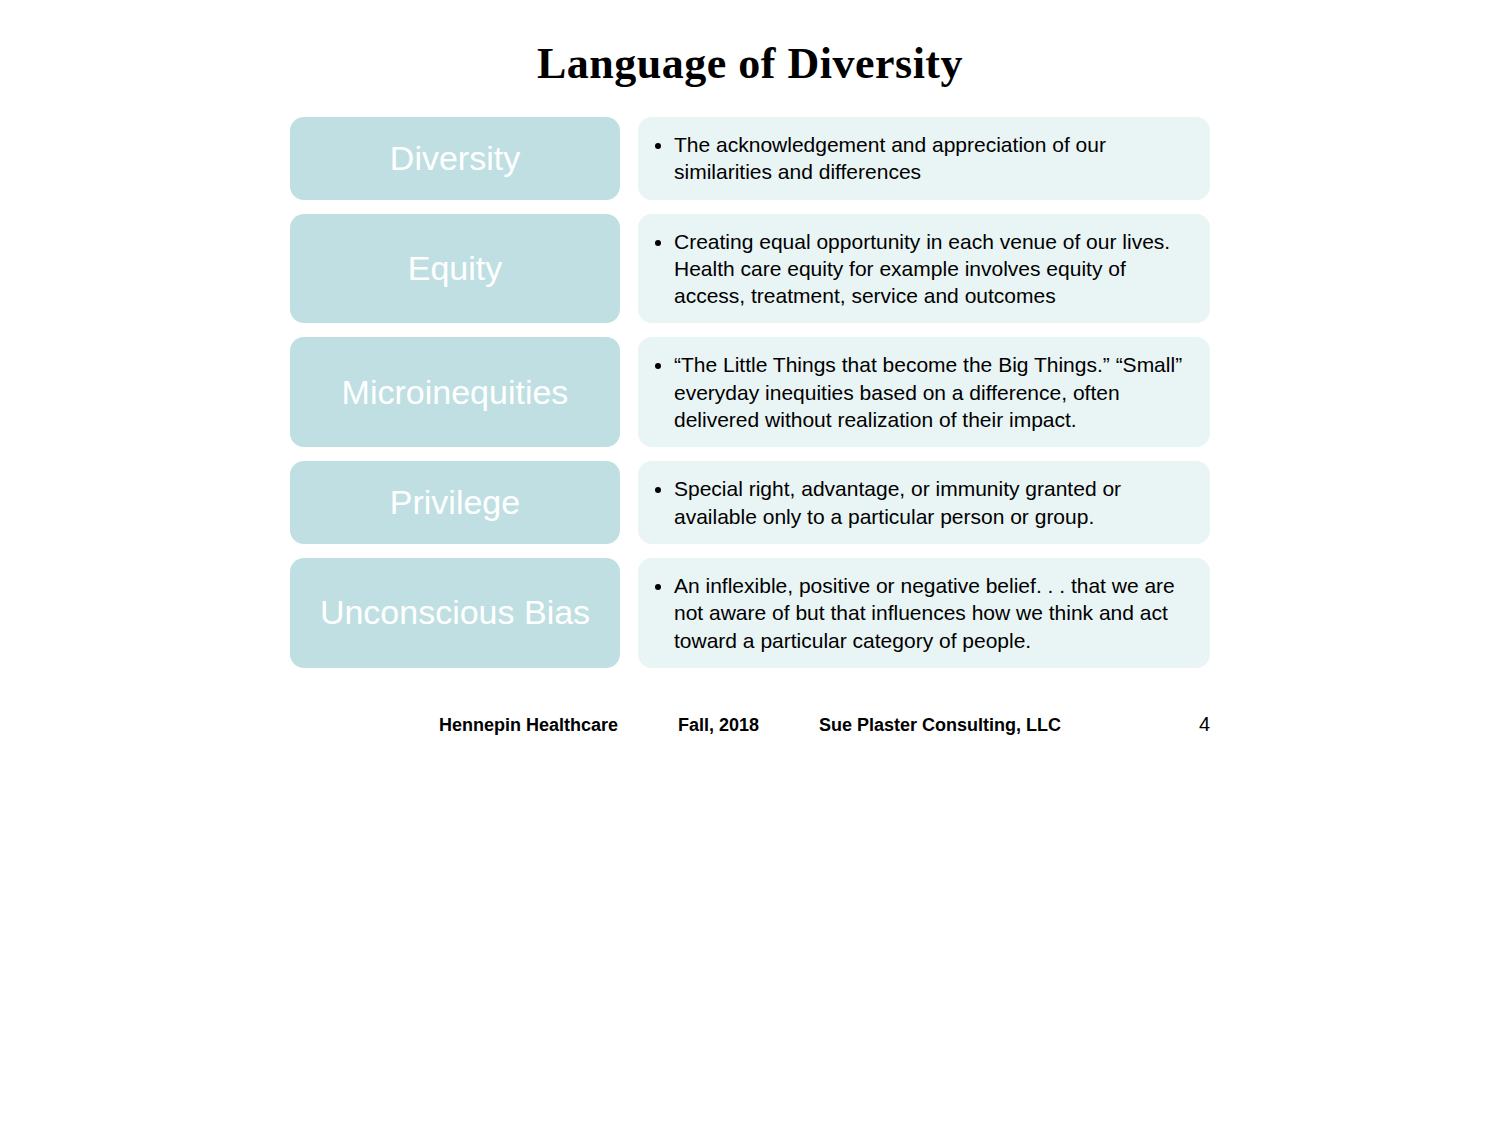Language of Diversity
Diversity
The acknowledgement and appreciation of our similarities and differences
Equity
Creating equal opportunity in each venue of our lives. Health care equity for example involves equity of access, treatment, service and outcomes
Microinequities
“The Little Things that become the Big Things.” “Small” everyday inequities based on a difference, often delivered without realization of their impact.
Privilege
Special right, advantage, or immunity granted or available only to a particular person or group.
Unconscious Bias
An inflexible, positive or negative belief. . . that we are not aware of but that influences how we think and act toward a particular category of people.
Hennepin Healthcare Fall, 2018 Sue Plaster Consulting, LLC
4